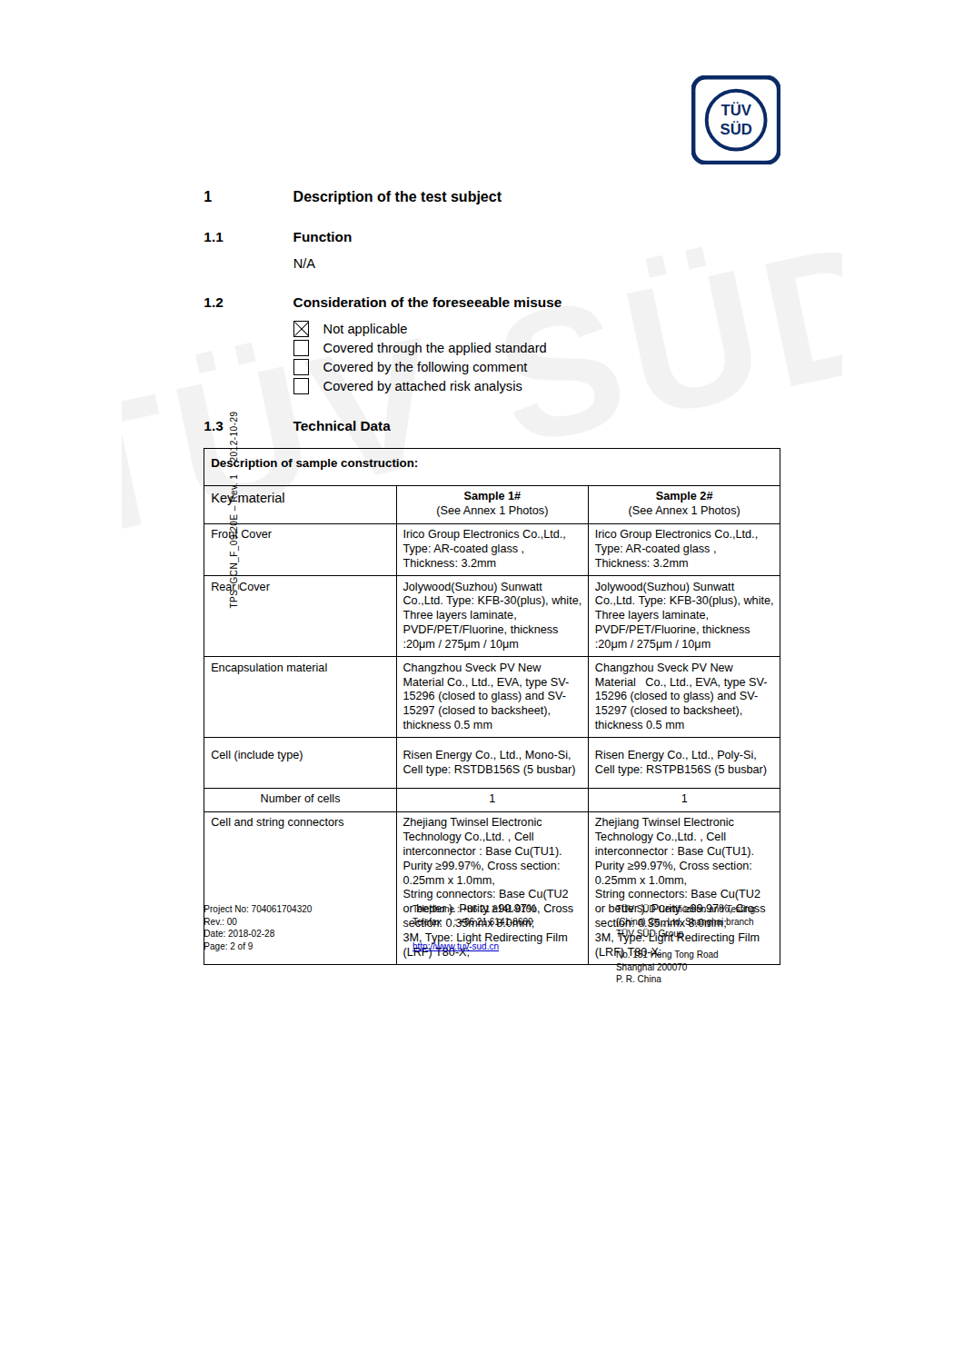TÜV SÜD
TÜV SÜD
TPS_GCN_F_09.20E – Rev. 1 2012-10-29
1 Description of the test subject
1.1 Function
N/A
1.2 Consideration of the foreseeable misuse
Not applicable
Covered through the applied standard
Covered by the following comment
Covered by attached risk analysis
1.3 Technical Data
| Description of sample construction: |
| Key material | Sample 1# (See Annex 1 Photos) | Sample 2# (See Annex 1 Photos) |
| Front Cover | Irico Group Electronics Co.,Ltd., Type: AR-coated glass , Thickness: 3.2mm | Irico Group Electronics Co.,Ltd., Type: AR-coated glass , Thickness: 3.2mm |
| Rear Cover | Jolywood(Suzhou) Sunwatt Co.,Ltd. Type: KFB-30(plus), white, Three layers laminate, PVDF/PET/Fluorine, thickness :20μm / 275μm / 10μm | Jolywood(Suzhou) Sunwatt Co.,Ltd. Type: KFB-30(plus), white, Three layers laminate, PVDF/PET/Fluorine, thickness :20μm / 275μm / 10μm |
| Encapsulation material | Changzhou Sveck PV New Material Co., Ltd., EVA, type SV-15296 (closed to glass) and SV-15297 (closed to backsheet), thickness 0.5 mm | Changzhou Sveck PV New Material Co., Ltd., EVA, type SV-15296 (closed to glass) and SV-15297 (closed to backsheet), thickness 0.5 mm |
| Cell (include type) | Risen Energy Co., Ltd., Mono-Si, Cell type: RSTDB156S (5 busbar) | Risen Energy Co., Ltd., Poly-Si, Cell type: RSTPB156S (5 busbar) |
| Number of cells | 1 | 1 |
| Cell and string connectors | Zhejiang Twinsel Electronic Technology Co.,Ltd. , Cell interconnector : Base Cu(TU1). Purity ≥99.97%, Cross section: 0.25mm x 1.0mm, String connectors: Base Cu(TU2 or better ). Purity ≥99.97%, Cross section: 0.35mmx 8.0mm; 3M, Type: Light Redirecting Film (LRF) T80-X; | Zhejiang Twinsel Electronic Technology Co.,Ltd. , Cell interconnector : Base Cu(TU1). Purity ≥99.97%, Cross section: 0.25mm x 1.0mm, String connectors: Base Cu(TU2 or better ). Purity ≥99.97%, Cross section: 0.35mmx 8.0mm; 3M, Type: Light Redirecting Film (LRF) T80-X; |
Project No: 704061704320
Rev.: 00
Date: 2018-02-28
Page: 2 of 9
Telephone : +86 21 6141-0100
Telefax : +86 21 6141-8600
http://www.tuv-sud.cn
TÜV SÜD Certification and Testing
(China) Co., Ltd. Shanghai branch
TÜV SÜD Group
No. 151 Heng Tong Road
Shanghai 200070
P. R. China